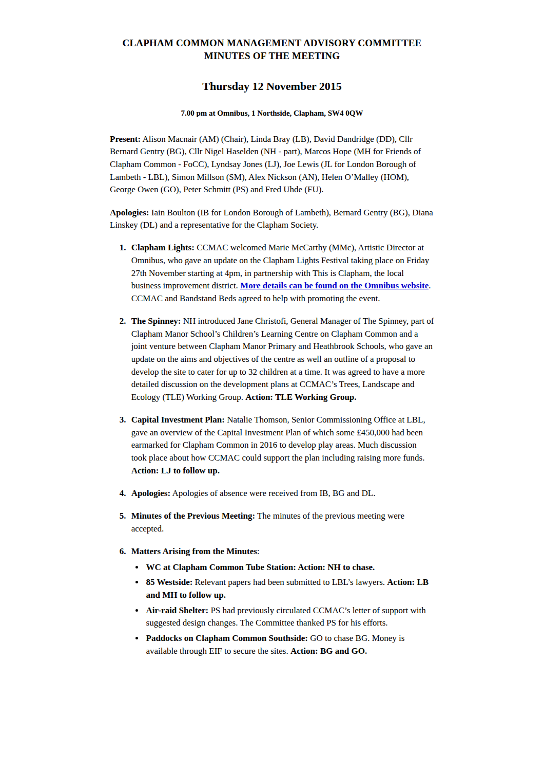Clapham Common Management Advisory Committee
Minutes of the Meeting
Thursday 12 November 2015
7.00 pm at Omnibus, 1 Northside, Clapham, SW4 0QW
Present: Alison Macnair (AM) (Chair), Linda Bray (LB), David Dandridge (DD), Cllr Bernard Gentry (BG), Cllr Nigel Haselden (NH - part), Marcos Hope (MH for Friends of Clapham Common - FoCC), Lyndsay Jones (LJ), Joe Lewis (JL for London Borough of Lambeth - LBL), Simon Millson (SM), Alex Nickson (AN), Helen O’Malley (HOM), George Owen (GO), Peter Schmitt (PS) and Fred Uhde (FU).
Apologies: Iain Boulton (IB for London Borough of Lambeth), Bernard Gentry (BG), Diana Linskey (DL) and a representative for the Clapham Society.
Clapham Lights: CCMAC welcomed Marie McCarthy (MMc), Artistic Director at Omnibus, who gave an update on the Clapham Lights Festival taking place on Friday 27th November starting at 4pm, in partnership with This is Clapham, the local business improvement district. More details can be found on the Omnibus website. CCMAC and Bandstand Beds agreed to help with promoting the event.
The Spinney: NH introduced Jane Christofi, General Manager of The Spinney, part of Clapham Manor School’s Children’s Learning Centre on Clapham Common and a joint venture between Clapham Manor Primary and Heathbrook Schools, who gave an update on the aims and objectives of the centre as well an outline of a proposal to develop the site to cater for up to 32 children at a time. It was agreed to have a more detailed discussion on the development plans at CCMAC’s Trees, Landscape and Ecology (TLE) Working Group. Action: TLE Working Group.
Capital Investment Plan: Natalie Thomson, Senior Commissioning Office at LBL, gave an overview of the Capital Investment Plan of which some £450,000 had been earmarked for Clapham Common in 2016 to develop play areas. Much discussion took place about how CCMAC could support the plan including raising more funds. Action: LJ to follow up.
Apologies: Apologies of absence were received from IB, BG and DL.
Minutes of the Previous Meeting: The minutes of the previous meeting were accepted.
Matters Arising from the Minutes:
WC at Clapham Common Tube Station: Action: NH to chase.
85 Westside: Relevant papers had been submitted to LBL’s lawyers. Action: LB and MH to follow up.
Air-raid Shelter: PS had previously circulated CCMAC’s letter of support with suggested design changes. The Committee thanked PS for his efforts.
Paddocks on Clapham Common Southside: GO to chase BG. Money is available through EIF to secure the sites. Action: BG and GO.